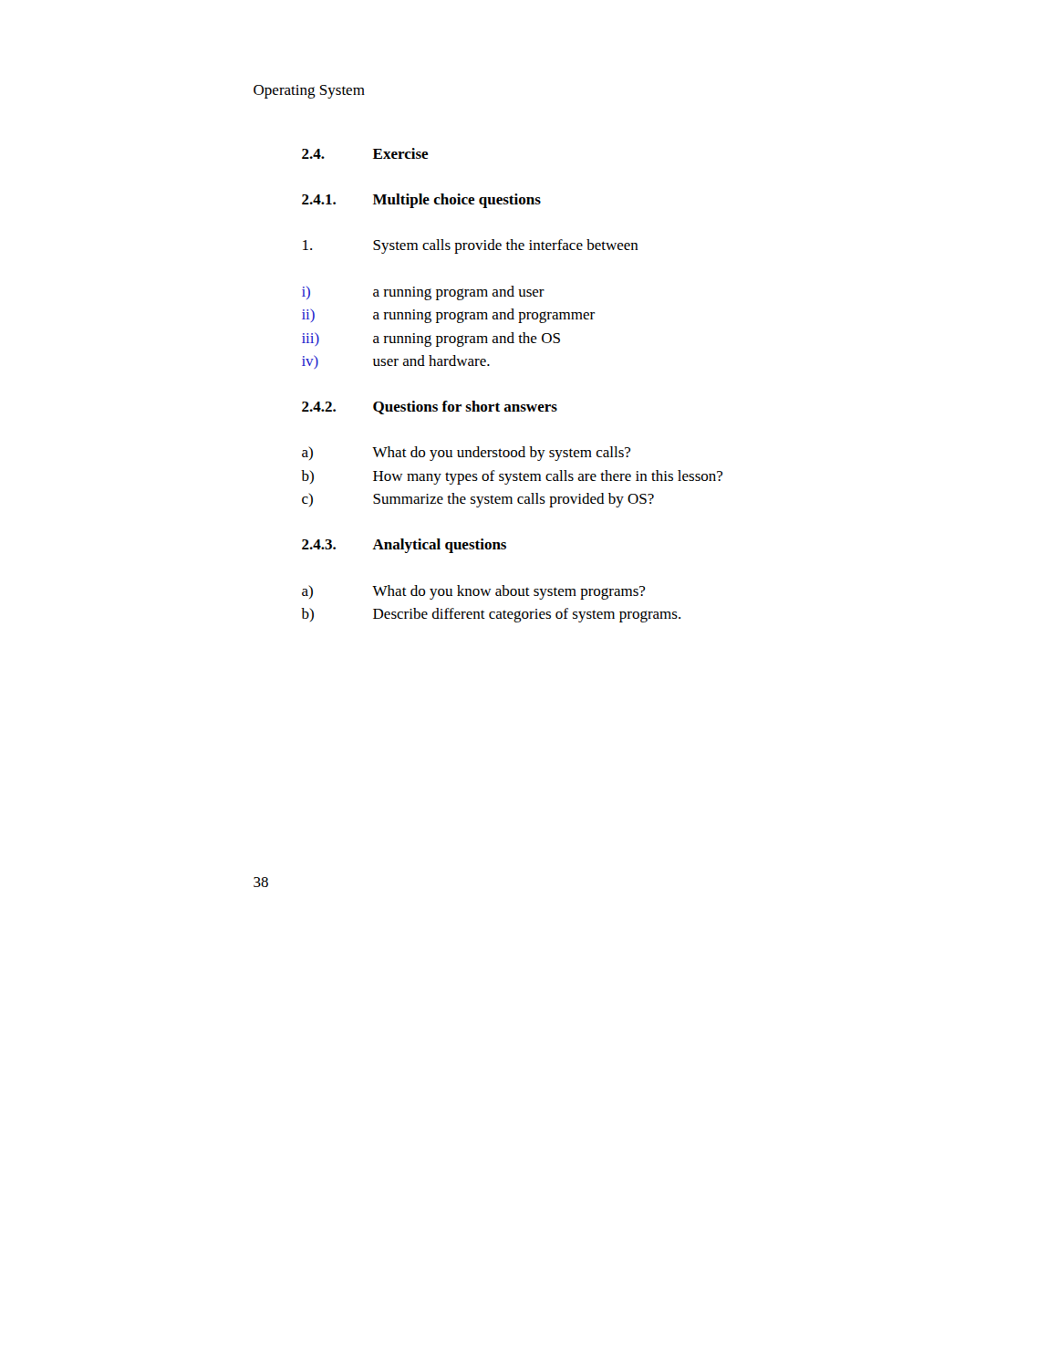Operating System
2.4. Exercise
2.4.1. Multiple choice questions
1. System calls provide the interface between
i) a running program and user
ii) a running program and programmer
iii) a running program and the OS
iv) user and hardware.
2.4.2. Questions for short answers
a) What do you understood by system calls?
b) How many types of system calls are there in this lesson?
c) Summarize the system calls provided by OS?
2.4.3. Analytical questions
a) What do you know about system programs?
b) Describe different categories of system programs.
38